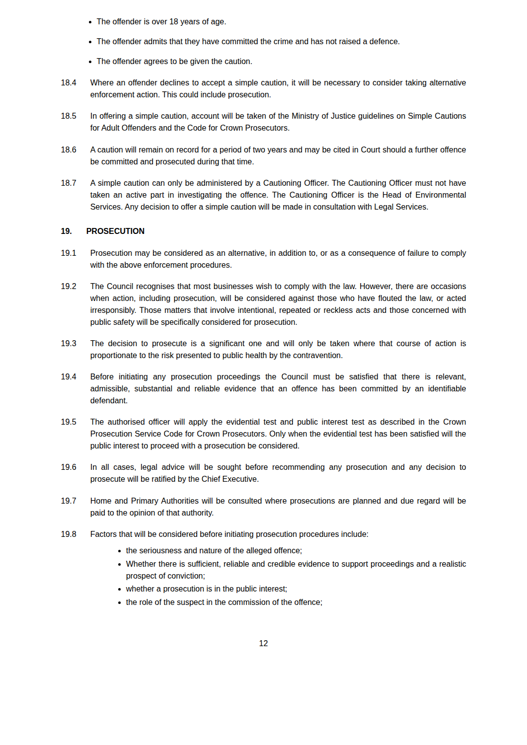The offender is over 18 years of age.
The offender admits that they have committed the crime and has not raised a defence.
The offender agrees to be given the caution.
18.4
Where an offender declines to accept a simple caution, it will be necessary to consider taking alternative enforcement action. This could include prosecution.
18.5
In offering a simple caution, account will be taken of the Ministry of Justice guidelines on Simple Cautions for Adult Offenders and the Code for Crown Prosecutors.
18.6
A caution will remain on record for a period of two years and may be cited in Court should a further offence be committed and prosecuted during that time.
18.7
A simple caution can only be administered by a Cautioning Officer. The Cautioning Officer must not have taken an active part in investigating the offence. The Cautioning Officer is the Head of Environmental Services. Any decision to offer a simple caution will be made in consultation with Legal Services.
19. PROSECUTION
19.1
Prosecution may be considered as an alternative, in addition to, or as a consequence of failure to comply with the above enforcement procedures.
19.2
The Council recognises that most businesses wish to comply with the law. However, there are occasions when action, including prosecution, will be considered against those who have flouted the law, or acted irresponsibly. Those matters that involve intentional, repeated or reckless acts and those concerned with public safety will be specifically considered for prosecution.
19.3
The decision to prosecute is a significant one and will only be taken where that course of action is proportionate to the risk presented to public health by the contravention.
19.4
Before initiating any prosecution proceedings the Council must be satisfied that there is relevant, admissible, substantial and reliable evidence that an offence has been committed by an identifiable defendant.
19.5
The authorised officer will apply the evidential test and public interest test as described in the Crown Prosecution Service Code for Crown Prosecutors. Only when the evidential test has been satisfied will the public interest to proceed with a prosecution be considered.
19.6
In all cases, legal advice will be sought before recommending any prosecution and any decision to prosecute will be ratified by the Chief Executive.
19.7
Home and Primary Authorities will be consulted where prosecutions are planned and due regard will be paid to the opinion of that authority.
19.8
Factors that will be considered before initiating prosecution procedures include:
the seriousness and nature of the alleged offence;
Whether there is sufficient, reliable and credible evidence to support proceedings and a realistic prospect of conviction;
whether a prosecution is in the public interest;
the role of the suspect in the commission of the offence;
12